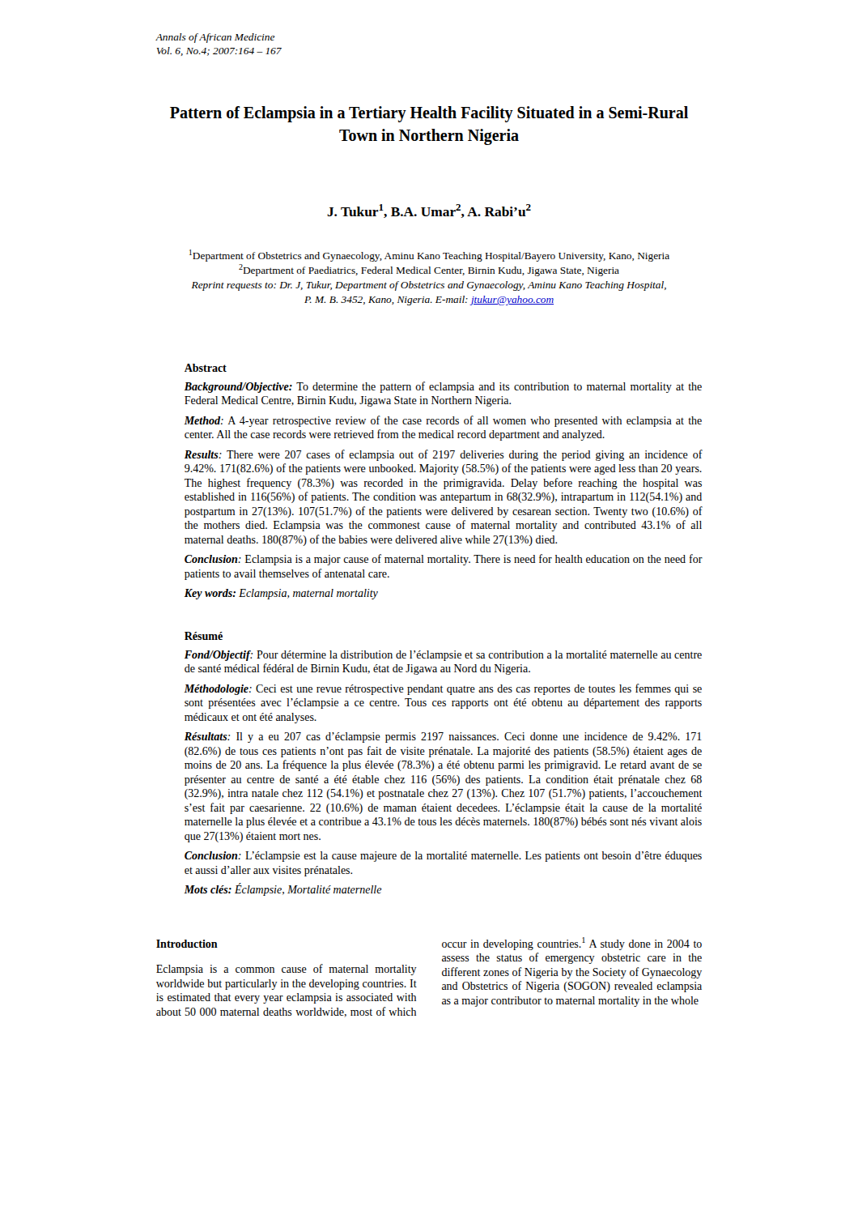Annals of African Medicine
Vol. 6, No.4; 2007:164 – 167
Pattern of Eclampsia in a Tertiary Health Facility Situated in a Semi-Rural Town in Northern Nigeria
J. Tukur1, B.A. Umar2, A. Rabi’u2
1Department of Obstetrics and Gynaecology, Aminu Kano Teaching Hospital/Bayero University, Kano, Nigeria
2Department of Paediatrics, Federal Medical Center, Birnin Kudu, Jigawa State, Nigeria
Reprint requests to: Dr. J, Tukur, Department of Obstetrics and Gynaecology, Aminu Kano Teaching Hospital,
P. M. B. 3452, Kano, Nigeria. E-mail: jtukur@yahoo.com
Abstract
Background/Objective: To determine the pattern of eclampsia and its contribution to maternal mortality at the Federal Medical Centre, Birnin Kudu, Jigawa State in Northern Nigeria.
Method: A 4-year retrospective review of the case records of all women who presented with eclampsia at the center. All the case records were retrieved from the medical record department and analyzed.
Results: There were 207 cases of eclampsia out of 2197 deliveries during the period giving an incidence of 9.42%. 171(82.6%) of the patients were unbooked. Majority (58.5%) of the patients were aged less than 20 years. The highest frequency (78.3%) was recorded in the primigravida. Delay before reaching the hospital was established in 116(56%) of patients. The condition was antepartum in 68(32.9%), intrapartum in 112(54.1%) and postpartum in 27(13%). 107(51.7%) of the patients were delivered by cesarean section. Twenty two (10.6%) of the mothers died. Eclampsia was the commonest cause of maternal mortality and contributed 43.1% of all maternal deaths. 180(87%) of the babies were delivered alive while 27(13%) died.
Conclusion: Eclampsia is a major cause of maternal mortality. There is need for health education on the need for patients to avail themselves of antenatal care.
Key words: Eclampsia, maternal mortality
Résumé
Fond/Objectif: Pour détermine la distribution de l’éclampsie et sa contribution a la mortalité maternelle au centre de santé médical fédéral de Birnin Kudu, état de Jigawa au Nord du Nigeria.
Méthodologie: Ceci est une revue rétrospective pendant quatre ans des cas reportes de toutes les femmes qui se sont présentées avec l’éclampsie a ce centre. Tous ces rapports ont été obtenu au département des rapports médicaux et ont été analyses.
Résultats: Il y a eu 207 cas d’éclampsie permis 2197 naissances. Ceci donne une incidence de 9.42%. 171 (82.6%) de tous ces patients n’ont pas fait de visite prénatale. La majorité des patients (58.5%) étaient ages de moins de 20 ans. La fréquence la plus élevée (78.3%) a été obtenu parmi les primigravid. Le retard avant de se présenter au centre de santé a été étable chez 116 (56%) des patients. La condition était prénatale chez 68 (32.9%), intra natale chez 112 (54.1%) et postnatale chez 27 (13%). Chez 107 (51.7%) patients, l’accouchement s’est fait par caesarienne. 22 (10.6%) de maman étaient decedees. L’éclampsie était la cause de la mortalité maternelle la plus élevée et a contribue a 43.1% de tous les décès maternels. 180(87%) bébés sont nés vivant alois que 27(13%) étaient mort nes.
Conclusion: L’éclampsie est la cause majeure de la mortalité maternelle. Les patients ont besoin d’être éduques et aussi d’aller aux visites prénatales.
Mots clés: Éclampsie, Mortalité maternelle
Introduction
Eclampsia is a common cause of maternal mortality worldwide but particularly in the developing countries. It is estimated that every year eclampsia is associated with about 50 000 maternal deaths worldwide, most of which occur in developing countries.1 A study done in 2004 to assess the status of emergency obstetric care in the different zones of Nigeria by the Society of Gynaecology and Obstetrics of Nigeria (SOGON) revealed eclampsia as a major contributor to maternal mortality in the whole